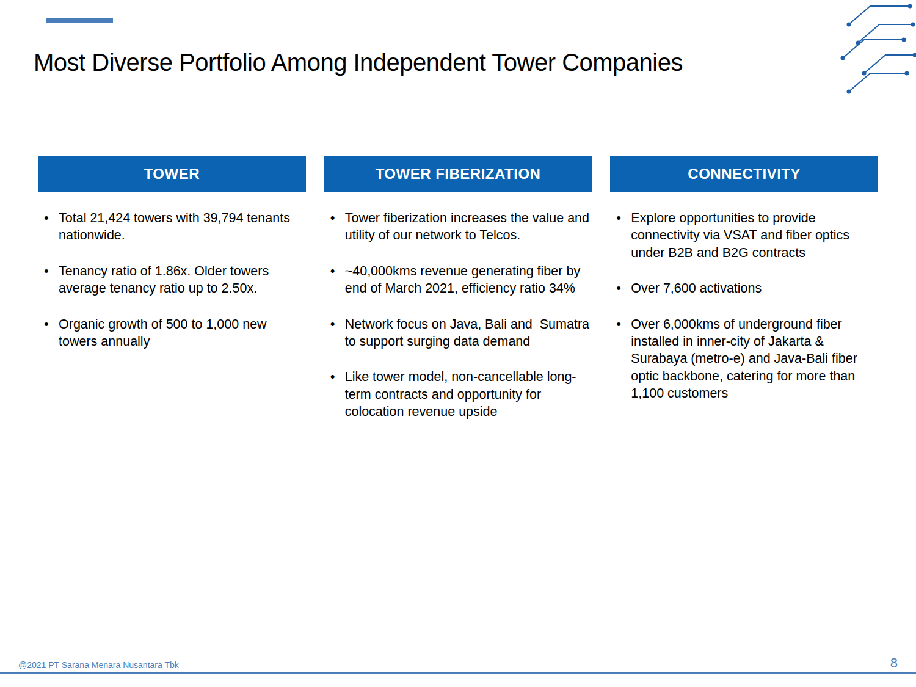Most Diverse Portfolio Among Independent Tower Companies
TOWER
Total 21,424 towers with 39,794 tenants nationwide.
Tenancy ratio of 1.86x. Older towers average tenancy ratio up to 2.50x.
Organic growth of 500 to 1,000 new towers annually
TOWER FIBERIZATION
Tower fiberization increases the value and utility of our network to Telcos.
~40,000kms revenue generating fiber by end of March 2021, efficiency ratio 34%
Network focus on Java, Bali and Sumatra to support surging data demand
Like tower model, non-cancellable long-term contracts and opportunity for colocation revenue upside
CONNECTIVITY
Explore opportunities to provide connectivity via VSAT and fiber optics under B2B and B2G contracts
Over 7,600 activations
Over 6,000kms of underground fiber installed in inner-city of Jakarta & Surabaya (metro-e) and Java-Bali fiber optic backbone, catering for more than 1,100 customers
@2021 PT Sarana Menara Nusantara Tbk
8